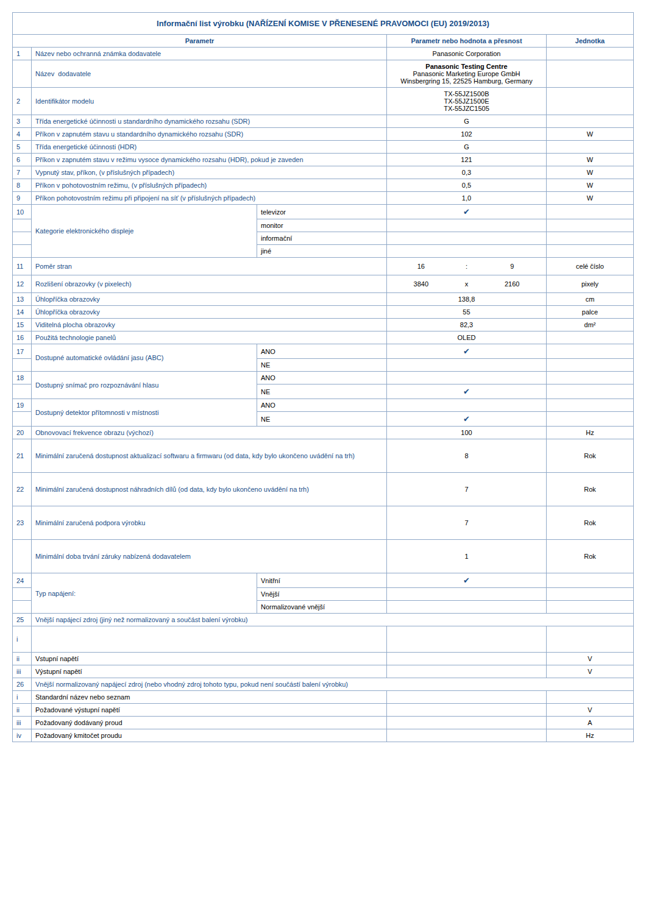| Informační list výrobku (NAŘÍZENÍ KOMISE V PŘENESENÉ PRAVOMOCI (EU) 2019/2013) |
| Parametr | Parametr nebo hodnota a přesnost | Jednotka |
| 1 | Název nebo ochranná známka dodavatele | Panasonic Corporation | |
| | Název dodavatele | Panasonic Testing Centre Panasonic Marketing Europe GmbH Winsbergring 15, 22525 Hamburg, Germany | |
| 2 | Identifikátor modelu | TX-55JZ1500B TX-55JZ1500E TX-55JZC1505 | |
| 3 | Třída energetické účinnosti u standardního dynamického rozsahu (SDR) | G | |
| 4 | Příkon v zapnutém stavu u standardního dynamického rozsahu (SDR) | 102 | W |
| 5 | Třída energetické účinnosti (HDR) | G | |
| 6 | Příkon v zapnutém stavu v režimu vysoce dynamického rozsahu (HDR), pokud je zaveden | 121 | W |
| 7 | Vypnutý stav, příkon, (v příslušných případech) | 0,3 | W |
| 8 | Příkon v pohotovostním režimu, (v příslušných případech) | 0,5 | W |
| 9 | Příkon pohotovostním režimu při připojení na síť (v příslušných případech) | 1,0 | W |
| 10 | Kategorie elektronického displeje | televizor | ✔ | |
| | monitor | | |
| | informační | | |
| | jiné | | |
| 11 | Poměr stran | / 16 / : / 9 / | celé číslo |
| 12 | Rozlišení obrazovky (v pixelech) | / 3840 / x / 2160 / | pixely |
| 13 | Úhlopříčka obrazovky | 138,8 | cm |
| 14 | Úhlopříčka obrazovky | 55 | palce |
| 15 | Viditelná plocha obrazovky | 82,3 | dm² |
| 16 | Použitá technologie panelů | OLED | |
| 17 | Dostupné automatické ovládání jasu (ABC) | ANO | ✔ | |
| | NE | | |
| 18 | Dostupný snímač pro rozpoznávání hlasu | ANO | | |
| | NE | ✔ | |
| 19 | Dostupný detektor přítomnosti v místnosti | ANO | | |
| | NE | ✔ | |
| 20 | Obnovovací frekvence obrazu (výchozí) | 100 | Hz |
| 21 | Minimální zaručená dostupnost aktualizací softwaru a firmwaru (od data, kdy bylo ukončeno uvádění na trh) | 8 | Rok |
| 22 | Minimální zaručená dostupnost náhradních dílů (od data, kdy bylo ukončeno uvádění na trh) | 7 | Rok |
| 23 | Minimální zaručená podpora výrobku | 7 | Rok |
| | Minimální doba trvání záruky nabízená dodavatelem | 1 | Rok |
| 24 | Typ napájení: | Vnitřní | ✔ | |
| | Vnější | | |
| | Normalizované vnější | | |
| 25 | Vnější napájecí zdroj (jiný než normalizovaný a součást balení výrobku) |
| i | | | |
| ii | Vstupní napětí | | V |
| iii | Výstupní napětí | | V |
| 26 | Vnější normalizovaný napájecí zdroj (nebo vhodný zdroj tohoto typu, pokud není součástí balení výrobku) |
| i | Standardní název nebo seznam | | |
| ii | Požadované výstupní napětí | | V |
| iii | Požadovaný dodávaný proud | | A |
| iv | Požadovaný kmitočet proudu | | Hz |